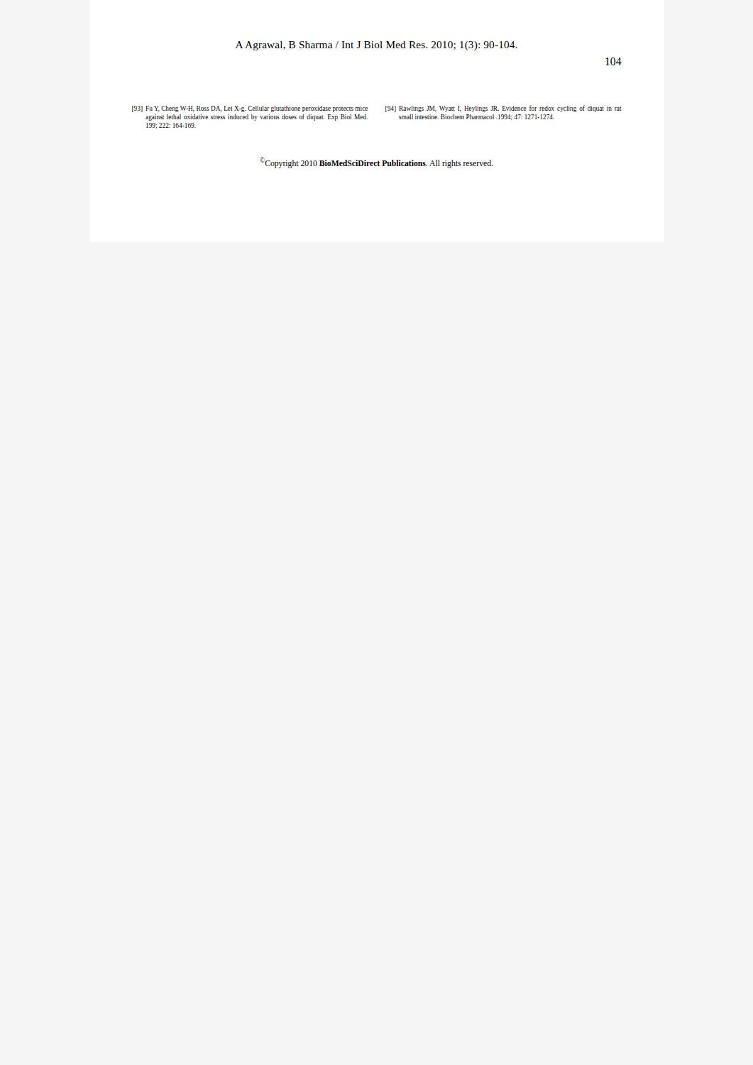A Agrawal, B Sharma / Int J Biol Med Res. 2010; 1(3): 90-104.
104
Fu Y, Cheng W-H, Ross DA, Lei X-g. Cellular glutathione peroxidase protects mice against lethal oxidative stress induced by various doses of diquat. Exp Biol Med. 199; 222: 164-169.
Rawlings JM, Wyatt I, Heylings JR. Evidence for redox cycling of diquat in rat small intestine. Biochem Pharmacol .1994; 47: 1271-1274.
©Copyright 2010 BioMedSciDirect Publications. All rights reserved.